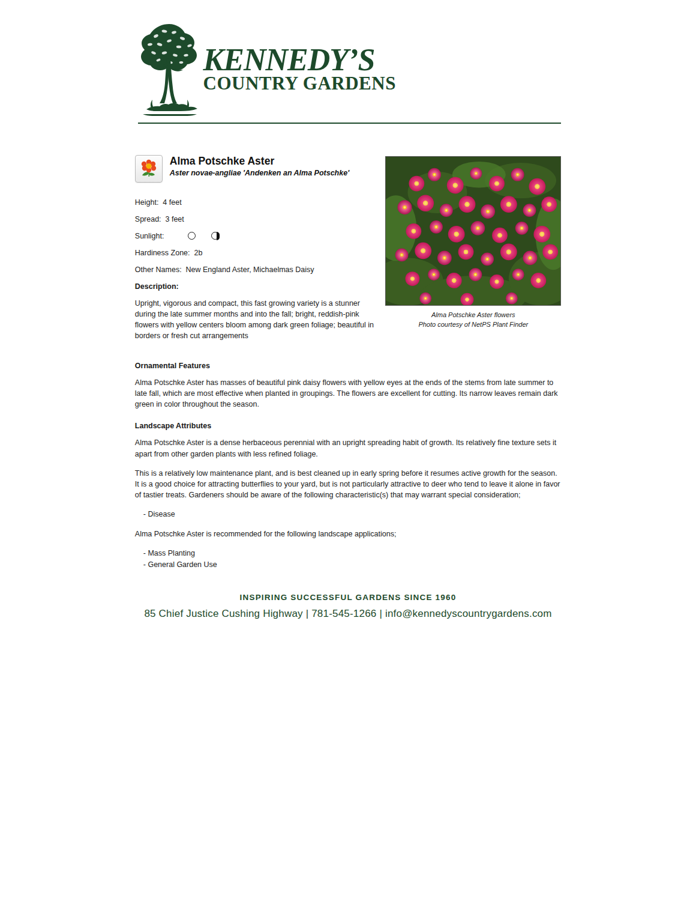KENNEDY’S
COUNTRY GARDENS
Alma Potschke Aster
Aster novae-angliae 'Andenken an Alma Potschke'
Height: 4 feet
Spread: 3 feet
Sunlight:
Hardiness Zone: 2b
Other Names: New England Aster, Michaelmas Daisy
Description:
Upright, vigorous and compact, this fast growing variety is a stunner during the late summer months and into the fall; bright, reddish-pink flowers with yellow centers bloom among dark green foliage; beautiful in borders or fresh cut arrangements
Alma Potschke Aster flowers
Photo courtesy of NetPS Plant Finder
Ornamental Features
Alma Potschke Aster has masses of beautiful pink daisy flowers with yellow eyes at the ends of the stems from late summer to late fall, which are most effective when planted in groupings. The flowers are excellent for cutting. Its narrow leaves remain dark green in color throughout the season.
Landscape Attributes
Alma Potschke Aster is a dense herbaceous perennial with an upright spreading habit of growth. Its relatively fine texture sets it apart from other garden plants with less refined foliage.
This is a relatively low maintenance plant, and is best cleaned up in early spring before it resumes active growth for the season. It is a good choice for attracting butterflies to your yard, but is not particularly attractive to deer who tend to leave it alone in favor of tastier treats. Gardeners should be aware of the following characteristic(s) that may warrant special consideration;
Disease
Alma Potschke Aster is recommended for the following landscape applications;
Mass Planting
General Garden Use
INSPIRING SUCCESSFUL GARDENS SINCE 1960
85 Chief Justice Cushing Highway | 781-545-1266 | info@kennedyscountrygardens.com